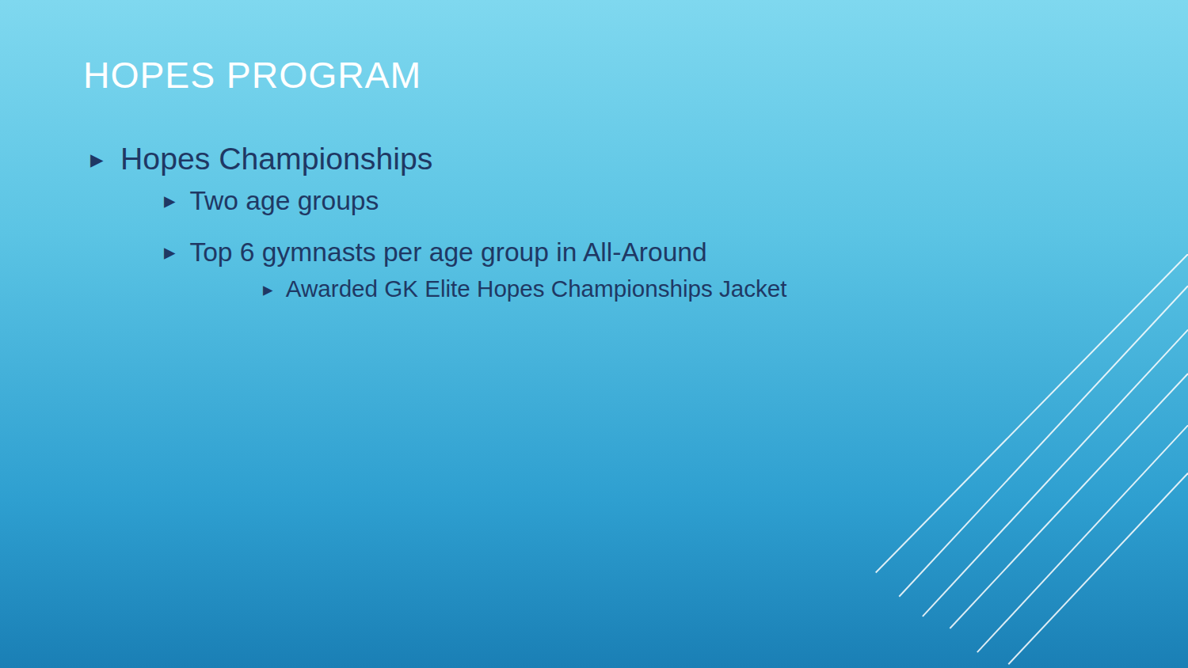Hopes Program
Hopes Championships
Two age groups
Top 6 gymnasts per age group in All-Around
Awarded GK Elite Hopes Championships Jacket